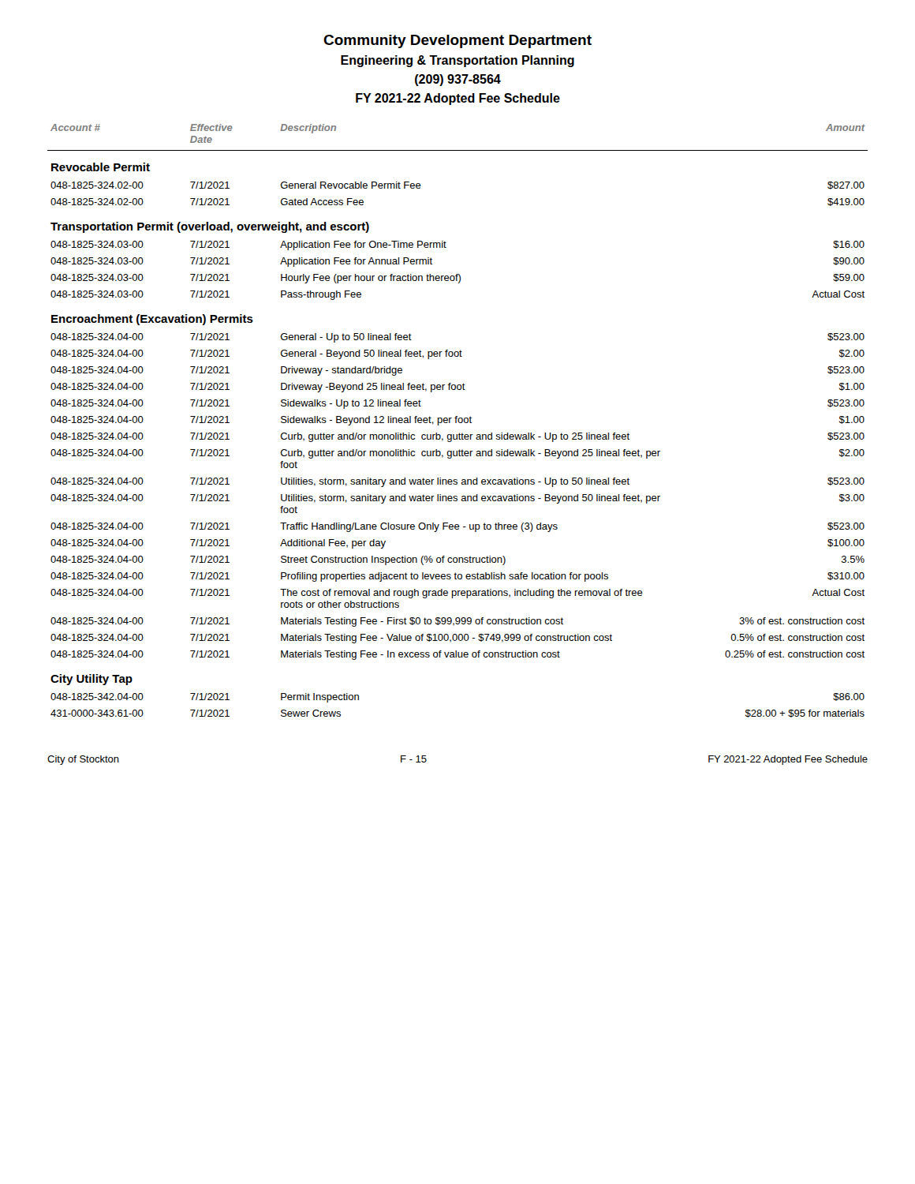Community Development Department
Engineering & Transportation Planning
(209) 937-8564
FY 2021-22 Adopted Fee Schedule
| Account # | Effective Date | Description | Amount |
| --- | --- | --- | --- |
| Revocable Permit |
| 048-1825-324.02-00 | 7/1/2021 | General Revocable Permit Fee | $827.00 |
| 048-1825-324.02-00 | 7/1/2021 | Gated Access Fee | $419.00 |
| Transportation Permit (overload, overweight, and escort) |
| 048-1825-324.03-00 | 7/1/2021 | Application Fee for One-Time Permit | $16.00 |
| 048-1825-324.03-00 | 7/1/2021 | Application Fee for Annual Permit | $90.00 |
| 048-1825-324.03-00 | 7/1/2021 | Hourly Fee (per hour or fraction thereof) | $59.00 |
| 048-1825-324.03-00 | 7/1/2021 | Pass-through Fee | Actual Cost |
| Encroachment (Excavation) Permits |
| 048-1825-324.04-00 | 7/1/2021 | General - Up to 50 lineal feet | $523.00 |
| 048-1825-324.04-00 | 7/1/2021 | General - Beyond 50 lineal feet, per foot | $2.00 |
| 048-1825-324.04-00 | 7/1/2021 | Driveway - standard/bridge | $523.00 |
| 048-1825-324.04-00 | 7/1/2021 | Driveway -Beyond 25 lineal feet, per foot | $1.00 |
| 048-1825-324.04-00 | 7/1/2021 | Sidewalks - Up to 12 lineal feet | $523.00 |
| 048-1825-324.04-00 | 7/1/2021 | Sidewalks - Beyond 12 lineal feet, per foot | $1.00 |
| 048-1825-324.04-00 | 7/1/2021 | Curb, gutter and/or monolithic curb, gutter and sidewalk - Up to 25 lineal feet | $523.00 |
| 048-1825-324.04-00 | 7/1/2021 | Curb, gutter and/or monolithic curb, gutter and sidewalk - Beyond 25 lineal feet, per foot | $2.00 |
| 048-1825-324.04-00 | 7/1/2021 | Utilities, storm, sanitary and water lines and excavations - Up to 50 lineal feet | $523.00 |
| 048-1825-324.04-00 | 7/1/2021 | Utilities, storm, sanitary and water lines and excavations - Beyond 50 lineal feet, per foot | $3.00 |
| 048-1825-324.04-00 | 7/1/2021 | Traffic Handling/Lane Closure Only Fee - up to three (3) days | $523.00 |
| 048-1825-324.04-00 | 7/1/2021 | Additional Fee, per day | $100.00 |
| 048-1825-324.04-00 | 7/1/2021 | Street Construction Inspection (% of construction) | 3.5% |
| 048-1825-324.04-00 | 7/1/2021 | Profiling properties adjacent to levees to establish safe location for pools | $310.00 |
| 048-1825-324.04-00 | 7/1/2021 | The cost of removal and rough grade preparations, including the removal of tree roots or other obstructions | Actual Cost |
| 048-1825-324.04-00 | 7/1/2021 | Materials Testing Fee - First $0 to $99,999 of construction cost | 3% of est. construction cost |
| 048-1825-324.04-00 | 7/1/2021 | Materials Testing Fee - Value of $100,000 - $749,999 of construction cost | 0.5% of est. construction cost |
| 048-1825-324.04-00 | 7/1/2021 | Materials Testing Fee - In excess of value of construction cost | 0.25% of est. construction cost |
| City Utility Tap |
| 048-1825-342.04-00 | 7/1/2021 | Permit Inspection | $86.00 |
| 431-0000-343.61-00 | 7/1/2021 | Sewer Crews | $28.00 + $95 for materials |
City of Stockton F - 15 FY 2021-22 Adopted Fee Schedule